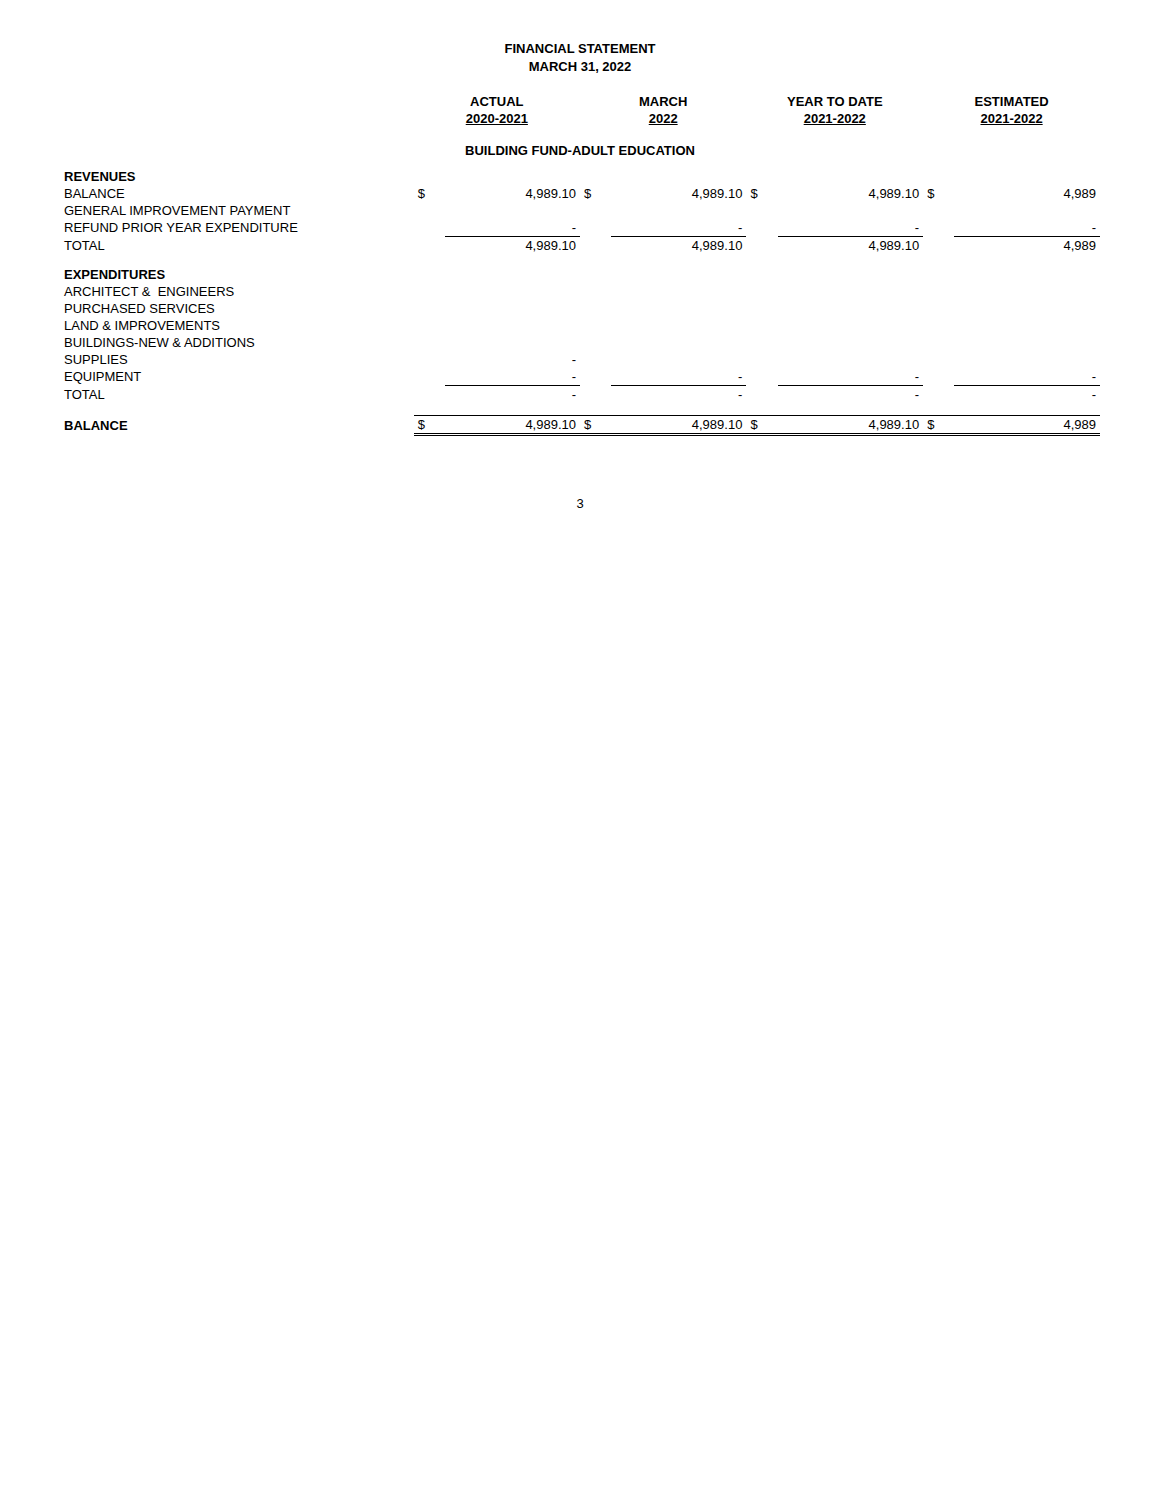FINANCIAL STATEMENT
MARCH 31, 2022
| | ACTUAL 2020-2021 | MARCH 2022 | YEAR TO DATE 2021-2022 | ESTIMATED 2021-2022 |
| BUILDING FUND-ADULT EDUCATION |
| REVENUES | |
| BALANCE | $ | 4,989.10 | $ | 4,989.10 | $ | 4,989.10 | $ | 4,989 |
| GENERAL IMPROVEMENT PAYMENT | |
| REFUND PRIOR YEAR EXPENDITURE | | - | | - | | - | | - |
| TOTAL | | 4,989.10 | | 4,989.10 | | 4,989.10 | | 4,989 |
| EXPENDITURES | |
| ARCHITECT & ENGINEERS | |
| PURCHASED SERVICES | |
| LAND & IMPROVEMENTS | |
| BUILDINGS-NEW & ADDITIONS | |
| SUPPLIES | | - | | | | | | |
| EQUIPMENT | | - | | - | | - | | - |
| TOTAL | | - | | - | | - | | - |
| BALANCE | $ | 4,989.10 | $ | 4,989.10 | $ | 4,989.10 | $ | 4,989 |
3